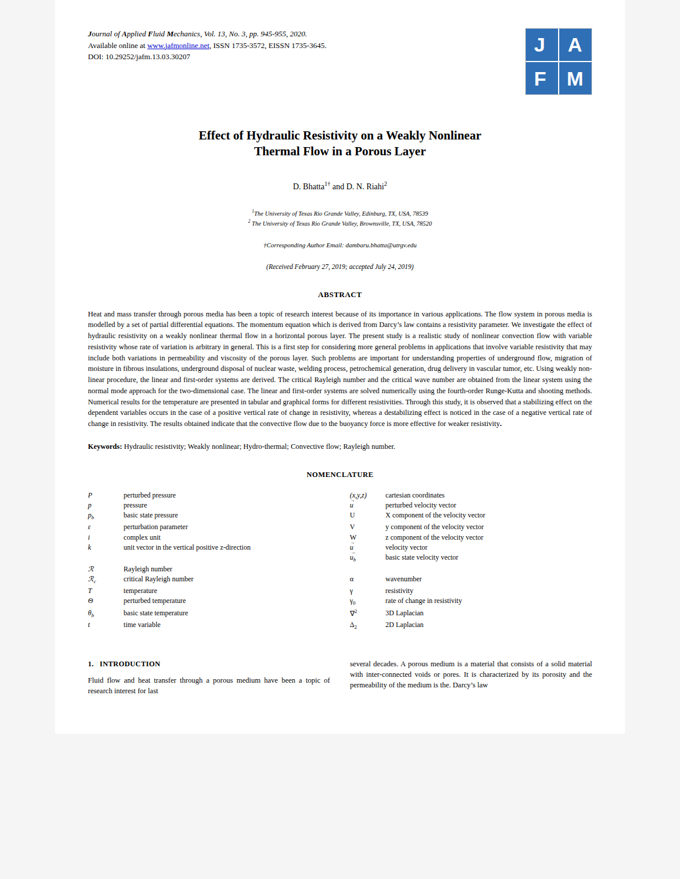Journal of Applied Fluid Mechanics, Vol. 13, No. 3, pp. 945-955, 2020.
Available online at www.jafmonline.net, ISSN 1735-3572, EISSN 1735-3645.
DOI: 10.29252/jafm.13.03.30207
J A F M
Effect of Hydraulic Resistivity on a Weakly Nonlinear
Thermal Flow in a Porous Layer
D. Bhatta1† and D. N. Riahi2
1The University of Texas Rio Grande Valley, Edinburg, TX, USA, 78539
2 The University of Texas Rio Grande Valley, Brownsville, TX, USA, 78520
†Corresponding Author Email: dambaru.bhatta@utrgv.edu
(Received February 27, 2019; accepted July 24, 2019)
ABSTRACT
Heat and mass transfer through porous media has been a topic of research interest because of its importance in various applications. The flow system in porous media is modelled by a set of partial differential equations. The momentum equation which is derived from Darcy’s law contains a resistivity parameter. We investigate the effect of hydraulic resistivity on a weakly nonlinear thermal flow in a horizontal porous layer. The present study is a realistic study of nonlinear convection flow with variable resistivity whose rate of variation is arbitrary in general. This is a first step for considering more general problems in applications that involve variable resistivity that may include both variations in permeability and viscosity of the porous layer. Such problems are important for understanding properties of underground flow, migration of moisture in fibrous insulations, underground disposal of nuclear waste, welding process, petrochemical generation, drug delivery in vascular tumor, etc. Using weakly non-linear procedure, the linear and first-order systems are derived. The critical Rayleigh number and the critical wave number are obtained from the linear system using the normal mode approach for the two-dimensional case. The linear and first-order systems are solved numerically using the fourth-order Runge-Kutta and shooting methods. Numerical results for the temperature are presented in tabular and graphical forms for different resistivities. Through this study, it is observed that a stabilizing effect on the dependent variables occurs in the case of a positive vertical rate of change in resistivity, whereas a destabilizing effect is noticed in the case of a negative vertical rate of change in resistivity. The results obtained indicate that the convective flow due to the buoyancy force is more effective for weaker resistivity.
Keywords: Hydraulic resistivity; Weakly nonlinear; Hydro-thermal; Convective flow; Rayleigh number.
NOMENCLATURE
| P | perturbed pressure | | (x,y,z) | cartesian coordinates |
| p | pressure | | u | perturbed velocity vector |
| p b | basic state pressure | | U | X component of the velocity vector |
| ε | perturbation parameter | | V | y component of the velocity vector |
| i | complex unit | | W | z component of the velocity vector |
| k | unit vector in the vertical positive z-direction | | u | velocity vector |
| | | | u b | basic state velocity vector |
| ℛ | Rayleigh number | | | |
| ℛ c | critical Rayleigh number | | α | wavenumber |
| T | temperature | | γ | resistivity |
| Θ | perturbed temperature | | γ 0 | rate of change in resistivity |
| θ b | basic state temperature | | ∇ 2 | 3D Laplacian |
| t | time variable | | Δ 2 | 2D Laplacian |
1. INTRODUCTION
Fluid flow and heat transfer through a porous medium have been a topic of research interest for last
several decades. A porous medium is a material that consists of a solid material with inter-connected voids or pores. It is characterized by its porosity and the permeability of the medium is the. Darcy’s law